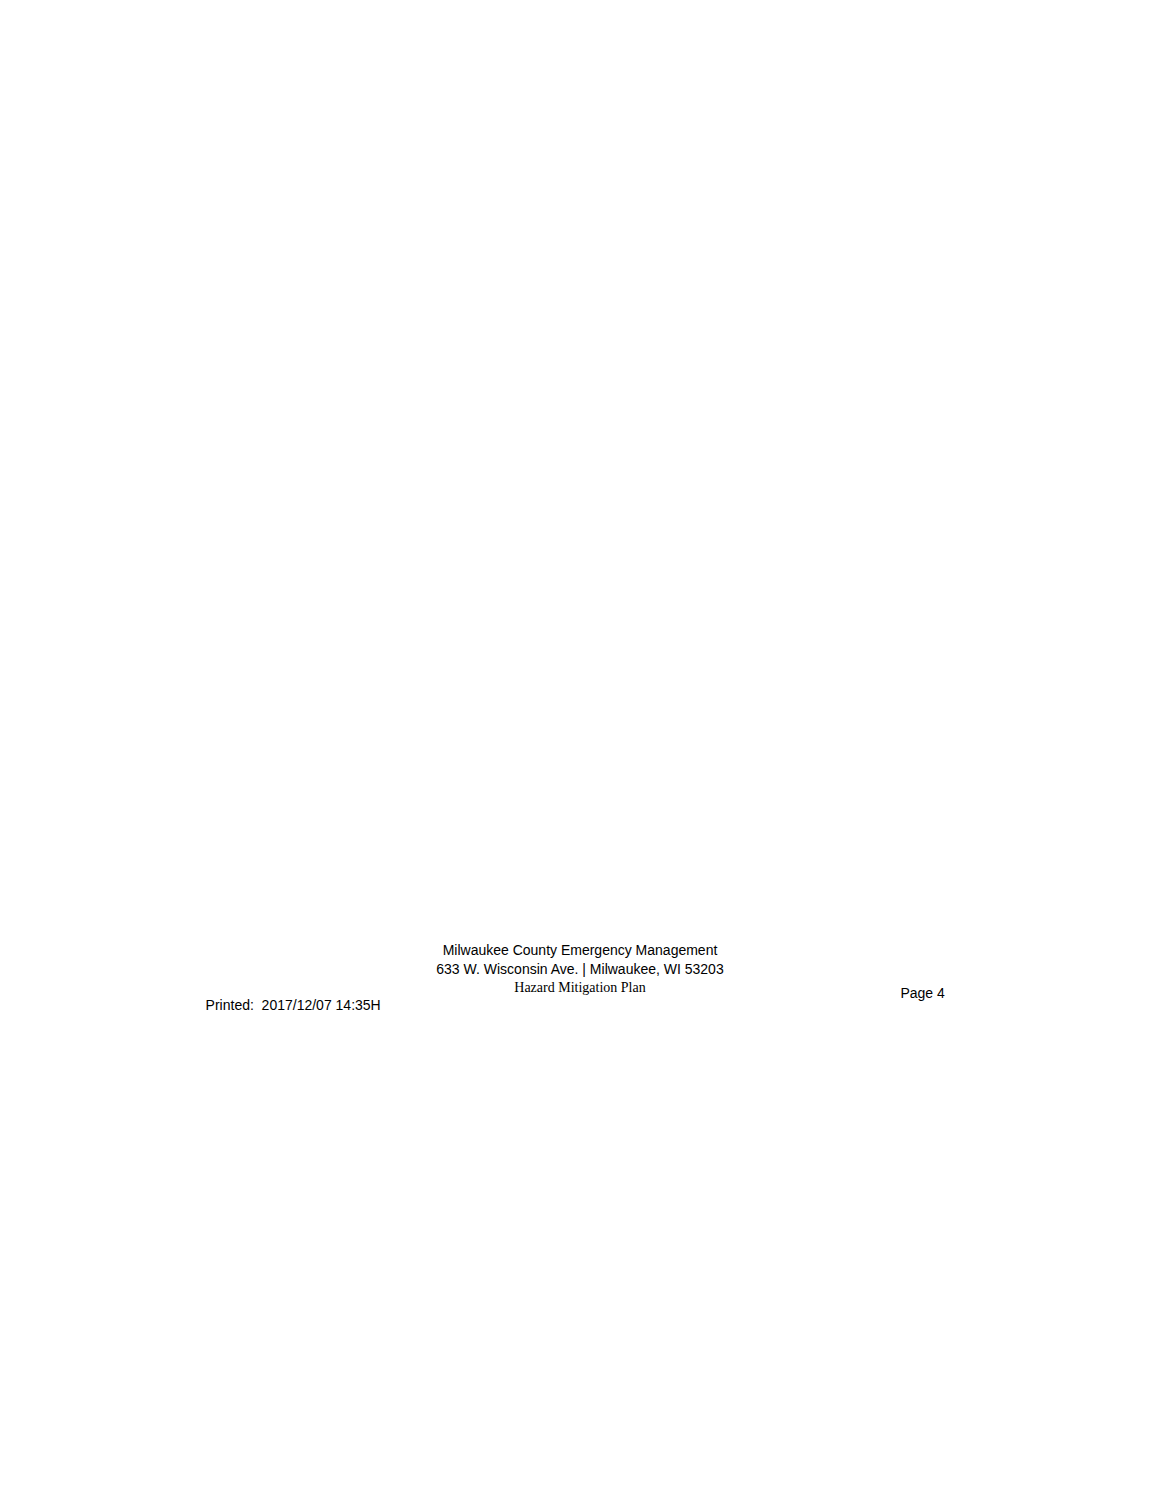Milwaukee County Emergency Management
633 W. Wisconsin Ave. | Milwaukee, WI 53203
Hazard Mitigation Plan
Printed: 2017/12/07 14:35H
Page 4